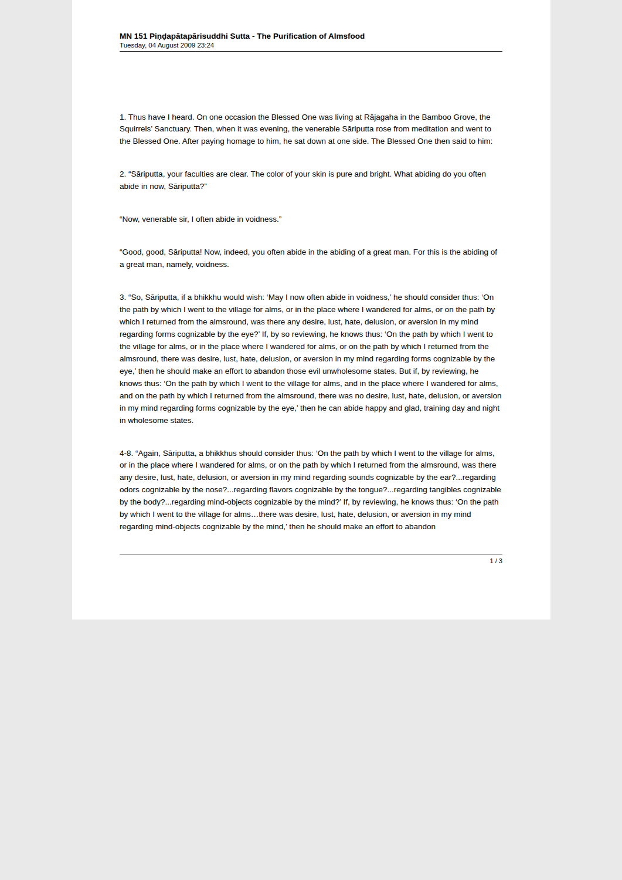MN 151 Piṇḍapātapārisuddhi Sutta - The Purification of Almsfood
Tuesday, 04 August 2009 23:24
1. Thus have I heard. On one occasion the Blessed One was living at Rājagaha in the Bamboo Grove, the Squirrels’ Sanctuary. Then, when it was evening, the venerable Sāriputta rose from meditation and went to the Blessed One. After paying homage to him, he sat down at one side. The Blessed One then said to him:
2. “Sāriputta, your faculties are clear. The color of your skin is pure and bright. What abiding do you often abide in now, Sāriputta?”
“Now, venerable sir, I often abide in voidness.”
“Good, good, Sāriputta! Now, indeed, you often abide in the abiding of a great man. For this is the abiding of a great man, namely, voidness.
3. “So, Sāriputta, if a bhikkhu would wish: ‘May I now often abide in voidness,’ he should consider thus: ‘On the path by which I went to the village for alms, or in the place where I wandered for alms, or on the path by which I returned from the almsround, was there any desire, lust, hate, delusion, or aversion in my mind regarding forms cognizable by the eye?’ If, by so reviewing, he knows thus: ‘On the path by which I went to the village for alms, or in the place where I wandered for alms, or on the path by which I returned from the almsround, there was desire, lust, hate, delusion, or aversion in my mind regarding forms cognizable by the eye,’ then he should make an effort to abandon those evil unwholesome states. But if, by reviewing, he knows thus: ‘On the path by which I went to the village for alms, and in the place where I wandered for alms, and on the path by which I returned from the almsround, there was no desire, lust, hate, delusion, or aversion in my mind regarding forms cognizable by the eye,’ then he can abide happy and glad, training day and night in wholesome states.
4-8. “Again, Sāriputta, a bhikkhus should consider thus: ‘On the path by which I went to the village for alms, or in the place where I wandered for alms, or on the path by which I returned from the almsround, was there any desire, lust, hate, delusion, or aversion in my mind regarding sounds cognizable by the ear?...regarding odors cognizable by the nose?...regarding flavors cognizable by the tongue?...regarding tangibles cognizable by the body?...regarding mind-objects cognizable by the mind?’ If, by reviewing, he knows thus: ‘On the path by which I went to the village for alms…there was desire, lust, hate, delusion, or aversion in my mind regarding mind-objects cognizable by the mind,’ then he should make an effort to abandon
1 / 3